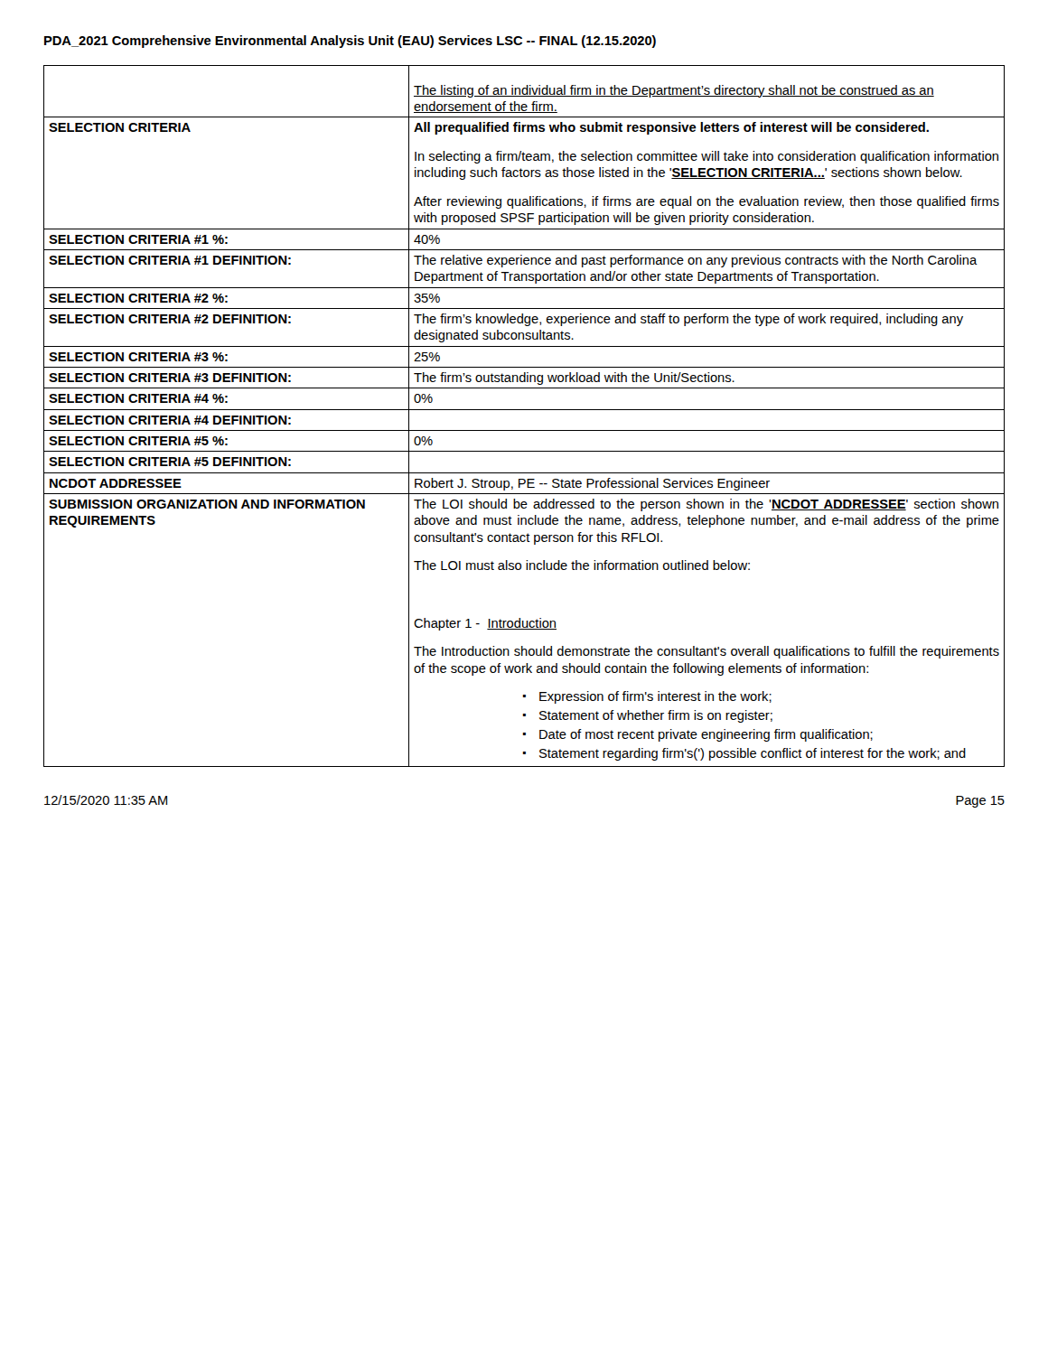PDA_2021 Comprehensive Environmental Analysis Unit (EAU) Services LSC -- FINAL (12.15.2020)
| | The listing of an individual firm in the Department’s directory shall not be construed as an endorsement of the firm. |
| SELECTION CRITERIA | All prequalified firms who submit responsive letters of interest will be considered. In selecting a firm/team, the selection committee will take into consideration qualification information including such factors as those listed in the ' SELECTION CRITERIA... ' sections shown below. After reviewing qualifications, if firms are equal on the evaluation review, then those qualified firms with proposed SPSF participation will be given priority consideration. |
| SELECTION CRITERIA #1 %: | 40% |
| SELECTION CRITERIA #1 DEFINITION: | The relative experience and past performance on any previous contracts with the North Carolina Department of Transportation and/or other state Departments of Transportation. |
| SELECTION CRITERIA #2 %: | 35% |
| SELECTION CRITERIA #2 DEFINITION: | The firm’s knowledge, experience and staff to perform the type of work required, including any designated subconsultants. |
| SELECTION CRITERIA #3 %: | 25% |
| SELECTION CRITERIA #3 DEFINITION: | The firm’s outstanding workload with the Unit/Sections. |
| SELECTION CRITERIA #4 %: | 0% |
| SELECTION CRITERIA #4 DEFINITION: | |
| SELECTION CRITERIA #5 %: | 0% |
| SELECTION CRITERIA #5 DEFINITION: | |
| NCDOT ADDRESSEE | Robert J. Stroup, PE -- State Professional Services Engineer |
| SUBMISSION ORGANIZATION AND INFORMATION REQUIREMENTS | The LOI should be addressed to the person shown in the ' NCDOT ADDRESSEE ' section shown above and must include the name, address, telephone number, and e-mail address of the prime consultant's contact person for this RFLOI. The LOI must also include the information outlined below: Chapter 1 - Introduction The Introduction should demonstrate the consultant's overall qualifications to fulfill the requirements of the scope of work and should contain the following elements of information: Expression of firm's interest in the work; Statement of whether firm is on register; Date of most recent private engineering firm qualification; Statement regarding firm's(') possible conflict of interest for the work; and |
12/15/2020 11:35 AM Page 15